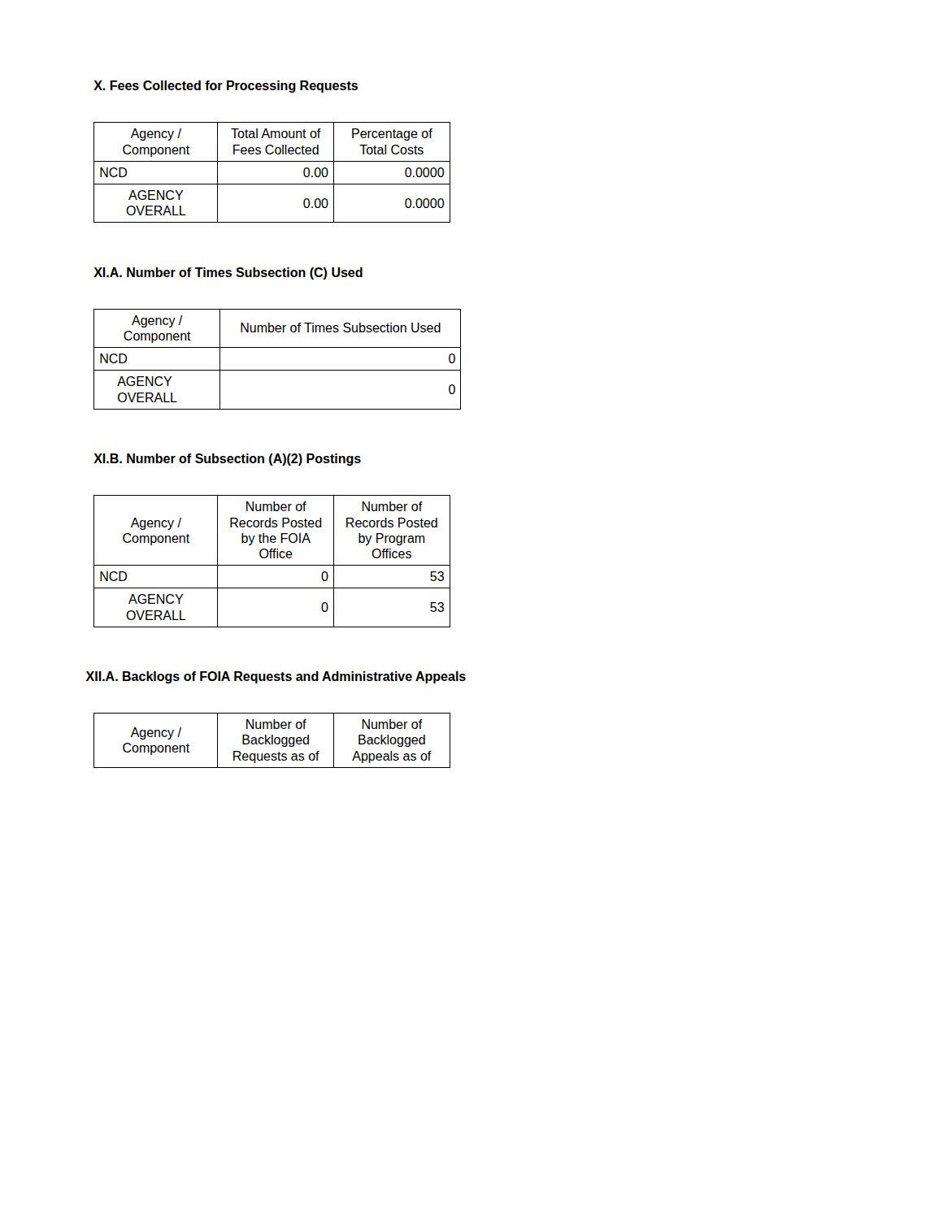X. Fees Collected for Processing Requests
| Agency / Component | Total Amount of Fees Collected | Percentage of Total Costs |
| --- | --- | --- |
| NCD | 0.00 | 0.0000 |
| AGENCY OVERALL | 0.00 | 0.0000 |
XI.A. Number of Times Subsection (C) Used
| Agency / Component | Number of Times Subsection Used |
| --- | --- |
| NCD | 0 |
| AGENCY OVERALL | 0 |
XI.B. Number of Subsection (A)(2) Postings
| Agency / Component | Number of Records Posted by the FOIA Office | Number of Records Posted by Program Offices |
| --- | --- | --- |
| NCD | 0 | 53 |
| AGENCY OVERALL | 0 | 53 |
XII.A. Backlogs of FOIA Requests and Administrative Appeals
| Agency / Component | Number of Backlogged Requests as of | Number of Backlogged Appeals as of |
| --- | --- | --- |